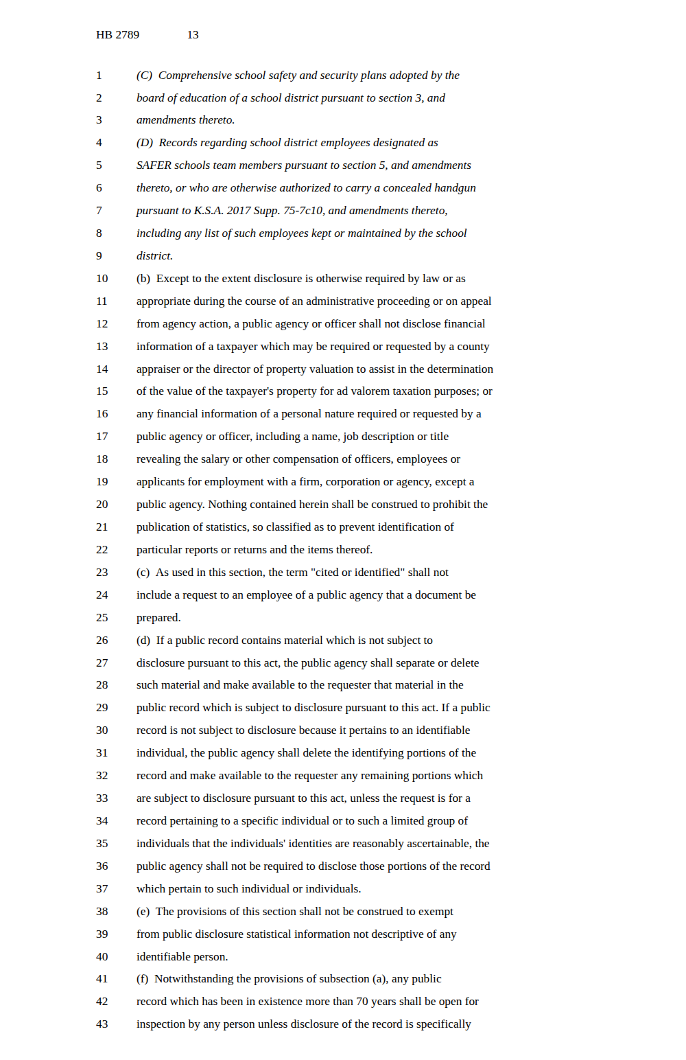HB 2789 13
1 (C) Comprehensive school safety and security plans adopted by the
2 board of education of a school district pursuant to section 3, and
3 amendments thereto.
4 (D) Records regarding school district employees designated as
5 SAFER schools team members pursuant to section 5, and amendments
6 thereto, or who are otherwise authorized to carry a concealed handgun
7 pursuant to K.S.A. 2017 Supp. 75-7c10, and amendments thereto,
8 including any list of such employees kept or maintained by the school
9 district.
10 (b) Except to the extent disclosure is otherwise required by law or as
11 appropriate during the course of an administrative proceeding or on appeal
12 from agency action, a public agency or officer shall not disclose financial
13 information of a taxpayer which may be required or requested by a county
14 appraiser or the director of property valuation to assist in the determination
15 of the value of the taxpayer's property for ad valorem taxation purposes; or
16 any financial information of a personal nature required or requested by a
17 public agency or officer, including a name, job description or title
18 revealing the salary or other compensation of officers, employees or
19 applicants for employment with a firm, corporation or agency, except a
20 public agency. Nothing contained herein shall be construed to prohibit the
21 publication of statistics, so classified as to prevent identification of
22 particular reports or returns and the items thereof.
23 (c) As used in this section, the term "cited or identified" shall not
24 include a request to an employee of a public agency that a document be
25 prepared.
26 (d) If a public record contains material which is not subject to
27 disclosure pursuant to this act, the public agency shall separate or delete
28 such material and make available to the requester that material in the
29 public record which is subject to disclosure pursuant to this act. If a public
30 record is not subject to disclosure because it pertains to an identifiable
31 individual, the public agency shall delete the identifying portions of the
32 record and make available to the requester any remaining portions which
33 are subject to disclosure pursuant to this act, unless the request is for a
34 record pertaining to a specific individual or to such a limited group of
35 individuals that the individuals' identities are reasonably ascertainable, the
36 public agency shall not be required to disclose those portions of the record
37 which pertain to such individual or individuals.
38 (e) The provisions of this section shall not be construed to exempt
39 from public disclosure statistical information not descriptive of any
40 identifiable person.
41 (f) Notwithstanding the provisions of subsection (a), any public
42 record which has been in existence more than 70 years shall be open for
43 inspection by any person unless disclosure of the record is specifically